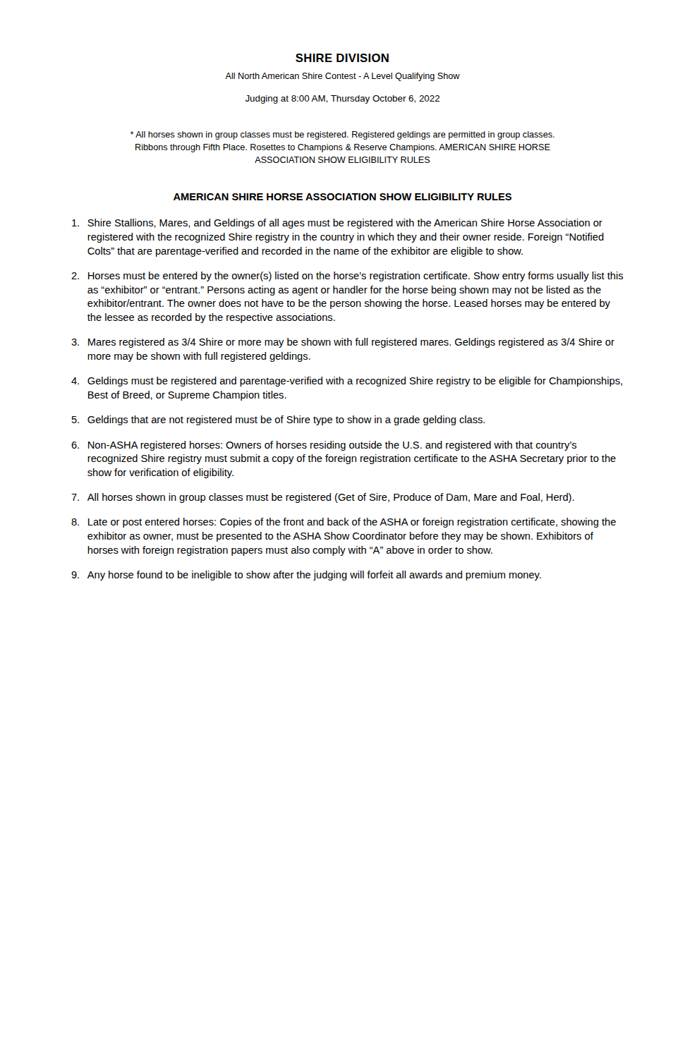SHIRE DIVISION
All North American Shire Contest - A Level Qualifying Show
Judging at 8:00 AM, Thursday October 6, 2022
* All horses shown in group classes must be registered. Registered geldings are permitted in group classes. Ribbons through Fifth Place. Rosettes to Champions & Reserve Champions. AMERICAN SHIRE HORSE ASSOCIATION SHOW ELIGIBILITY RULES
AMERICAN SHIRE HORSE ASSOCIATION SHOW ELIGIBILITY RULES
Shire Stallions, Mares, and Geldings of all ages must be registered with the American Shire Horse Association or registered with the recognized Shire registry in the country in which they and their owner reside. Foreign “Notified Colts” that are parentage-verified and recorded in the name of the exhibitor are eligible to show.
Horses must be entered by the owner(s) listed on the horse’s registration certificate. Show entry forms usually list this as “exhibitor” or “entrant.” Persons acting as agent or handler for the horse being shown may not be listed as the exhibitor/entrant. The owner does not have to be the person showing the horse. Leased horses may be entered by the lessee as recorded by the respective associations.
Mares registered as 3/4 Shire or more may be shown with full registered mares. Geldings registered as 3/4 Shire or more may be shown with full registered geldings.
Geldings must be registered and parentage-verified with a recognized Shire registry to be eligible for Championships, Best of Breed, or Supreme Champion titles.
Geldings that are not registered must be of Shire type to show in a grade gelding class.
Non-ASHA registered horses: Owners of horses residing outside the U.S. and registered with that country’s recognized Shire registry must submit a copy of the foreign registration certificate to the ASHA Secretary prior to the show for verification of eligibility.
All horses shown in group classes must be registered (Get of Sire, Produce of Dam, Mare and Foal, Herd).
Late or post entered horses: Copies of the front and back of the ASHA or foreign registration certificate, showing the exhibitor as owner, must be presented to the ASHA Show Coordinator before they may be shown. Exhibitors of horses with foreign registration papers must also comply with “A” above in order to show.
Any horse found to be ineligible to show after the judging will forfeit all awards and premium money.